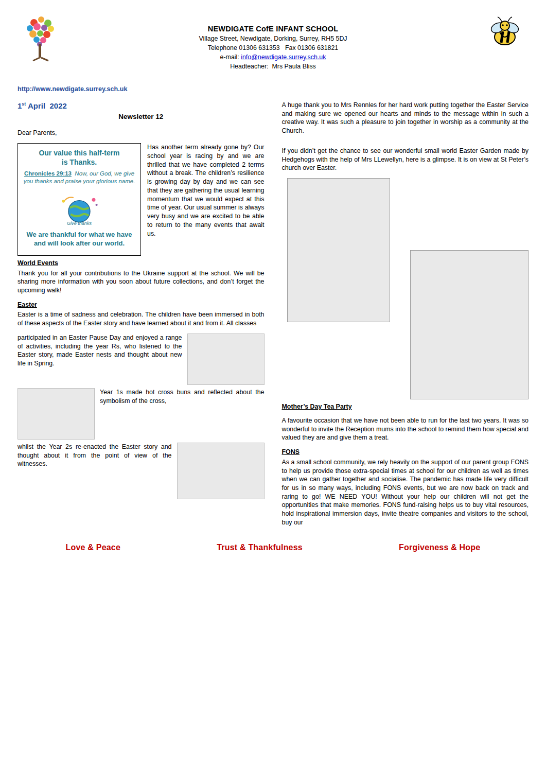NEWDIGATE CofE INFANT SCHOOL
Village Street, Newdigate, Dorking, Surrey, RH5 5DJ
Telephone 01306 631353 Fax 01306 631821
e-mail: info@newdigate.surrey.sch.uk
Headteacher: Mrs Paula Bliss
http://www.newdigate.surrey.sch.uk
1st April 2022
Newsletter 12
Dear Parents,
Our value this half-term
is Thanks.
Chronicles 29:13 Now, our God, we give you thanks and praise your glorious name.
Give thanks
We are thankful for what we have and will look after our world.
Has another term already gone by? Our school year is racing by and we are thrilled that we have completed 2 terms without a break. The children’s resilience is growing day by day and we can see that they are gathering the usual learning momentum that we would expect at this time of year. Our usual summer is always very busy and we are excited to be able to return to the many events that await us.
World Events
Thank you for all your contributions to the Ukraine support at the school. We will be sharing more information with you soon about future collections, and don’t forget the upcoming walk!
Easter
Easter is a time of sadness and celebration. The children have been immersed in both of these aspects of the Easter story and have learned about it and from it. All classes
participated in an Easter Pause Day and enjoyed a range of activities, including the year Rs, who listened to the Easter story, made Easter nests and thought about new life in Spring.
Year 1s made hot cross buns and reflected about the symbolism of the cross,
whilst the Year 2s re-enacted the Easter story and thought about it from the point of view of the witnesses.
A huge thank you to Mrs Rennles for her hard work putting together the Easter Service and making sure we opened our hearts and minds to the message within in such a creative way. It was such a pleasure to join together in worship as a community at the Church.
If you didn’t get the chance to see our wonderful small world Easter Garden made by Hedgehogs with the help of Mrs LLewellyn, here is a glimpse. It is on view at St Peter’s church over Easter.
Mother’s Day Tea Party
A favourite occasion that we have not been able to run for the last two years. It was so wonderful to invite the Reception mums into the school to remind them how special and valued they are and give them a treat.
FONS
As a small school community, we rely heavily on the support of our parent group FONS to help us provide those extra-special times at school for our children as well as times when we can gather together and socialise. The pandemic has made life very difficult for us in so many ways, including FONS events, but we are now back on track and raring to go! WE NEED YOU! Without your help our children will not get the opportunities that make memories. FONS fund-raising helps us to buy vital resources, hold inspirational immersion days, invite theatre companies and visitors to the school, buy our
Love & Peace Trust & Thankfulness Forgiveness & Hope